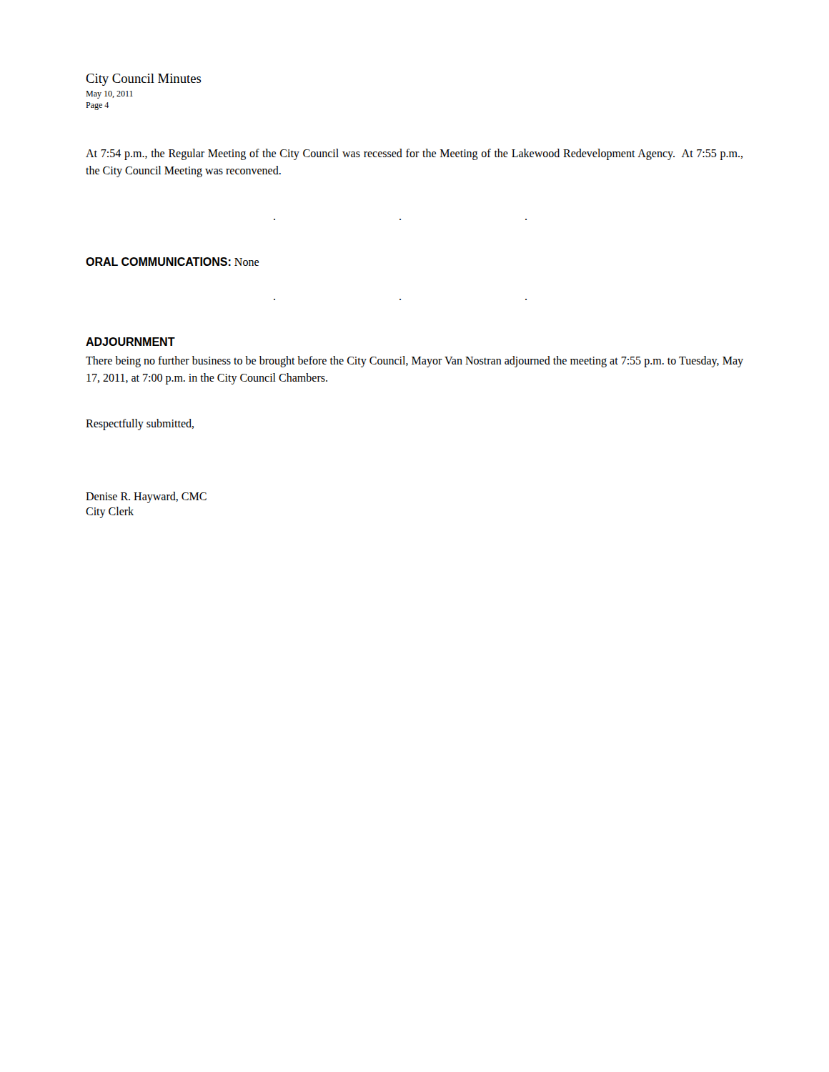City Council Minutes
May 10, 2011
Page 4
At 7:54 p.m., the Regular Meeting of the City Council was recessed for the Meeting of the Lakewood Redevelopment Agency. At 7:55 p.m., the City Council Meeting was reconvened.
. . .
ORAL COMMUNICATIONS:
None
. . .
ADJOURNMENT
There being no further business to be brought before the City Council, Mayor Van Nostran adjourned the meeting at 7:55 p.m. to Tuesday, May 17, 2011, at 7:00 p.m. in the City Council Chambers.
Respectfully submitted,
Denise R. Hayward, CMC
City Clerk